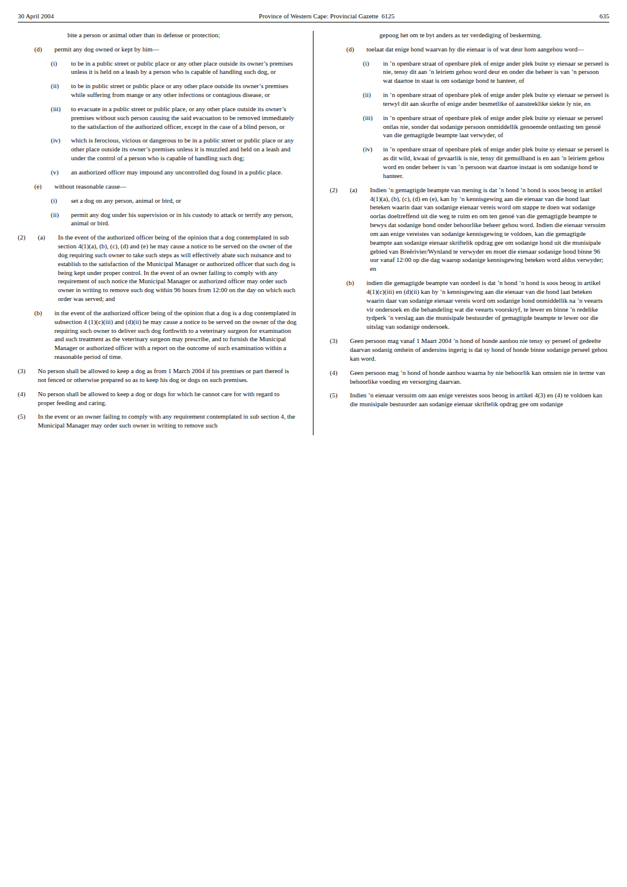30 April 2004
Province of Western Cape: Provincial Gazette 6125
635
bite a person or animal other than in defense or protection;
(d)
permit any dog owned or kept by him—
(i)
to be in a public street or public place or any other place outside its owner’s premises unless it is held on a leash by a person who is capable of handling such dog, or
(ii)
to be in public street or public place or any other place outside its owner’s premises while suffering from mange or any other infections or contagious disease, or
(iii)
to evacuate in a public street or public place, or any other place outside its owner’s premises without such person causing the said evacuation to be removed immediately to the satisfaction of the authorized officer, except in the case of a blind person, or
(iv)
which is ferocious, vicious or dangerous to be in a public street or public place or any other place outside its owner’s premises unless it is muzzled and held on a leash and under the control of a person who is capable of handling such dog;
(v)
an authorized officer may impound any uncontrolled dog found in a public place.
(e)
without reasonable cause—
(i)
set a dog on any person, animal or bird, or
(ii)
permit any dog under his supervision or in his custody to attack or terrify any person, animal or bird.
(2)
(a)
In the event of the authorized officer being of the opinion that a dog contemplated in sub section 4(1)(a), (b), (c), (d) and (e) he may cause a notice to be served on the owner of the dog requiring such owner to take such steps as will effectively abate such nuisance and to establish to the satisfaction of the Municipal Manager or authorized officer that such dog is being kept under proper control. In the event of an owner failing to comply with any requirement of such notice the Municipal Manager or authorized officer may order such owner in writing to remove such dog within 96 hours from 12:00 on the day on which such order was served; and
(b)
in the event of the authorized officer being of the opinion that a dog is a dog contemplated in subsection 4 (1)(c)(iii) and (d)(ii) he may cause a notice to be served on the owner of the dog requiring such owner to deliver such dog forthwith to a veterinary surgeon for examination and such treatment as the veterinary surgeon may prescribe, and to furnish the Municipal Manager or authorized officer with a report on the outcome of such examination within a reasonable period of time.
(3)
No person shall be allowed to keep a dog as from 1 March 2004 if his premises or part thereof is not fenced or otherwise prepared so as to keep his dog or dogs on such premises.
(4)
No person shall be allowed to keep a dog or dogs for which he cannot care for with regard to proper feeding and caring.
(5)
In the event or an owner failing to comply with any requirement contemplated in sub section 4, the Municipal Manager may order such owner in writing to remove such
gepoog het om te byt anders as ter verdediging of beskerming.
(d)
toelaat dat enige hond waarvan hy die eienaar is of wat deur hom aangehou word—
(i)
in ’n openbare straat of openbare plek of enige ander plek buite sy eienaar se perseel is nie, tensy dit aan ’n leiriem gehou word deur en onder die beheer is van ’n persoon wat daartoe in staat is om sodanige hond te hanteer, of
(ii)
in ’n openbare straat of openbare plek of enige ander plek buite sy eienaar se perseel is terwyl dit aan skurfte of enige ander besmetlike of aansteeklike siekte ly nie, en
(iii)
in ’n openbare straat of openbare plek of enige ander plek buite sy eienaar se perseel ontlas nie, sonder dat sodanige persoon onmiddellik genoemde ontlasting ten genoë van die gemagtigde beampte laat verwyder, of
(iv)
in ’n openbare straat of openbare plek of enige ander plek buite sy eienaar se perseel is as dit wild, kwaai of gevaarlik is nie, tensy dit gemuilband is en aan ’n leiriem gehou word en onder beheer is van ’n persoon wat daartoe instaat is om sodanige hond te hanteer.
(2)
(a)
Indien ’n gemagtigde beampte van mening is dat ’n hond ’n hond is soos beoog in artikel 4(1)(a), (b), (c), (d) en (e), kan hy ’n kennisgewing aan die eienaar van die hond laat beteken waarin daar van sodanige eienaar vereis word om stappe te doen wat sodanige oorlas doeltreffend uit die weg te ruim en om ten genoë van die gemagtigde beampte te bewys dat sodanige hond onder behoorlike beheer gehou word. Indien die eienaar versuim om aan enige vereistes van sodanige kennisgewing te voldoen, kan die gemagtigde beampte aan sodanige eienaar skriftelik opdrag gee om sodanige hond uit die munisipale gebied van Breërivier/Wynland te verwyder en moet die eienaar sodanige hond binne 96 uur vanaf 12:00 op die dag waarop sodanige kennisgewing beteken word aldus verwyder; en
(b)
indien die gemagtigde beampte van oordeel is dat ’n hond ’n hond is soos beoog in artikel 4(1)(c)(iii) en (d)(ii) kan hy ’n kennisgewing aan die eienaar van die hond laat beteken waarin daar van sodanige eienaar vereis word om sodanige hond onmiddellik na ’n veearts vir ondersoek en die behandeling wat die veearts voorskryf, te lewer en binne ’n redelike tydperk ’n verslag aan die munisipale bestuurder of gemagtigde beampte te lewer oor die uitslag van sodanige ondersoek.
(3)
Geen persoon mag vanaf 1 Maart 2004 ’n hond of honde aanhou nie tensy sy perseel of gedeelte daarvan sodanig omhein of andersins ingerig is dat sy hond of honde binne sodanige perseel gehou kan word.
(4)
Geen persoon mag ’n hond of honde aanhou waarna hy nie behoorlik kan omsien nie in terme van behoorlike voeding en versorging daarvan.
(5)
Indien ’n eienaar versuim om aan enige vereistes soos beoog in artikel 4(3) en (4) te voldoen kan die munisipale bestuurder aan sodanige eienaar skriftelik opdrag gee om sodanige